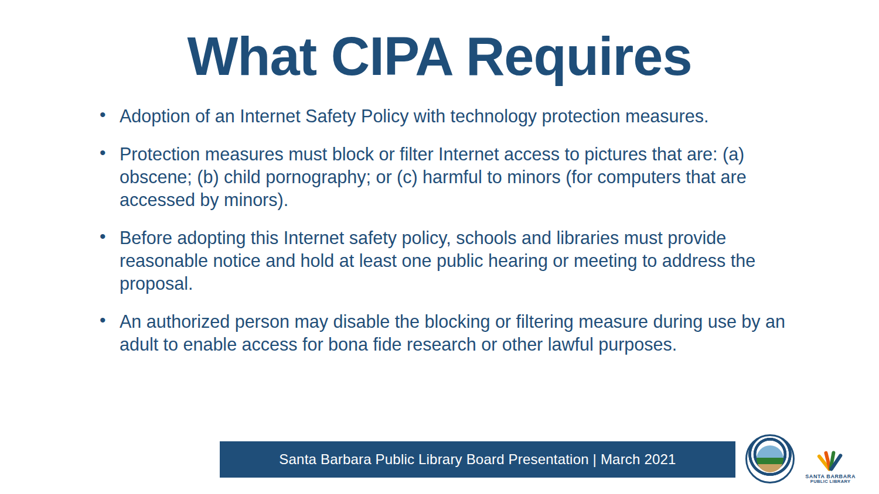What CIPA Requires
Adoption of an Internet Safety Policy with technology protection measures.
Protection measures must block or filter Internet access to pictures that are: (a) obscene; (b) child pornography; or (c) harmful to minors (for computers that are accessed by minors).
Before adopting this Internet safety policy, schools and libraries must provide reasonable notice and hold at least one public hearing or meeting to address the proposal.
An authorized person may disable the blocking or filtering measure during use by an adult to enable access for bona fide research or other lawful purposes.
Santa Barbara Public Library Board Presentation | March 2021
SANTA BARBARA PUBLIC LIBRARY